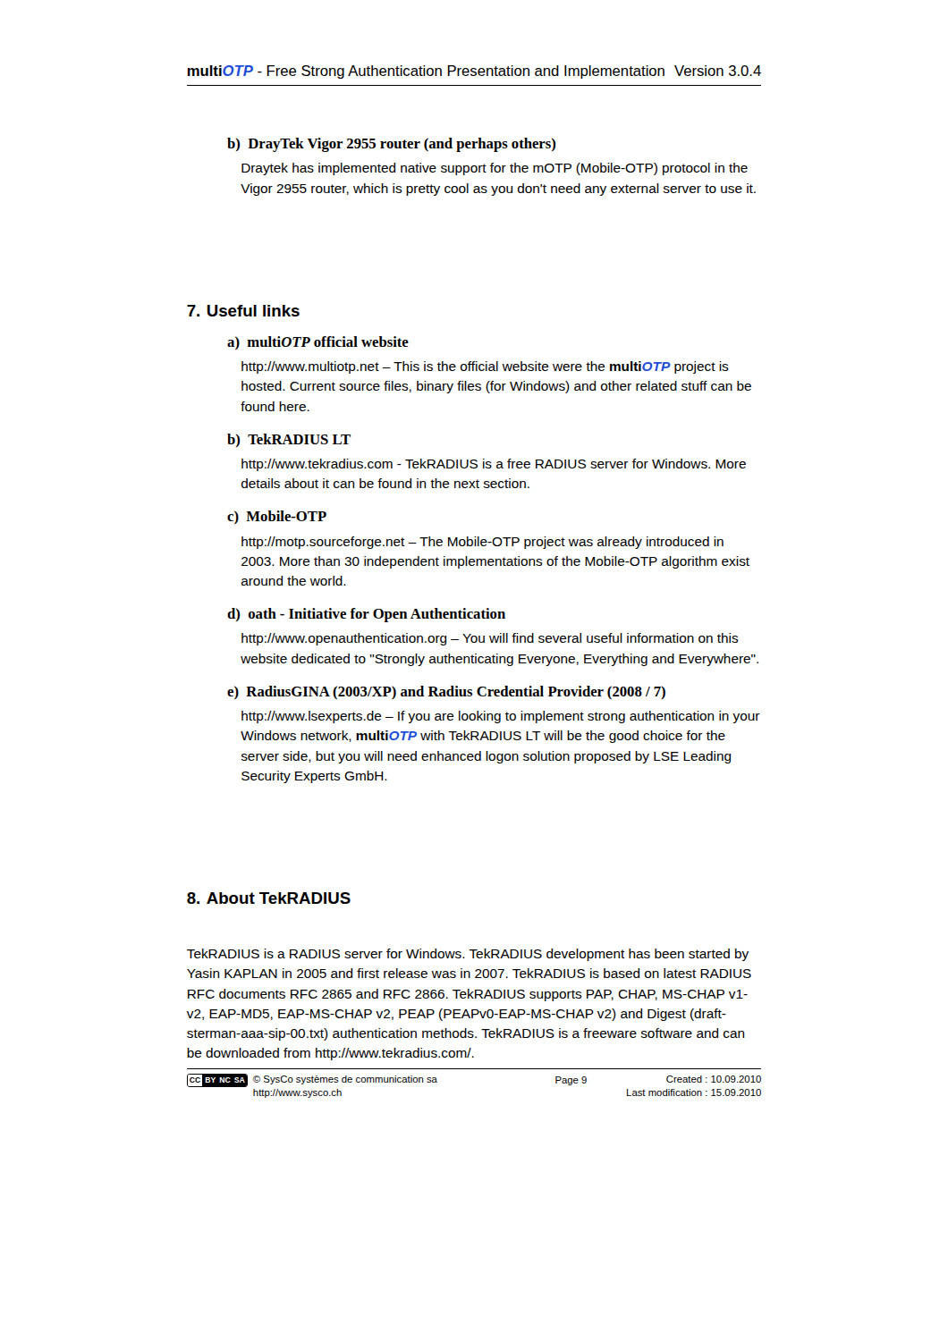multi OTP - Free Strong Authentication Presentation and Implementation
Version 3.0.4
b) DrayTek Vigor 2955 router (and perhaps others)
Draytek has implemented native support for the mOTP (Mobile-OTP) protocol in the Vigor 2955 router, which is pretty cool as you don't need any external server to use it.
7. Useful links
a) multiOTP official website
http://www.multiotp.net – This is the official website were the multi OTP project is hosted. Current source files, binary files (for Windows) and other related stuff can be found here.
b) TekRADIUS LT
http://www.tekradius.com - TekRADIUS is a free RADIUS server for Windows. More details about it can be found in the next section.
c) Mobile-OTP
http://motp.sourceforge.net – The Mobile-OTP project was already introduced in 2003. More than 30 independent implementations of the Mobile-OTP algorithm exist around the world.
d) oath - Initiative for Open Authentication
http://www.openauthentication.org – You will find several useful information on this website dedicated to "Strongly authenticating Everyone, Everything and Everywhere".
e) RadiusGINA (2003/XP) and Radius Credential Provider (2008 / 7)
http://www.lsexperts.de – If you are looking to implement strong authentication in your Windows network, multi OTP with TekRADIUS LT will be the good choice for the server side, but you will need enhanced logon solution proposed by LSE Leading Security Experts GmbH.
8. About TekRADIUS
TekRADIUS is a RADIUS server for Windows. TekRADIUS development has been started by Yasin KAPLAN in 2005 and first release was in 2007. TekRADIUS is based on latest RADIUS RFC documents RFC 2865 and RFC 2866. TekRADIUS supports PAP, CHAP, MS-CHAP v1-v2, EAP-MD5, EAP-MS-CHAP v2, PEAP (PEAPv0-EAP-MS-CHAP v2) and Digest (draft-sterman-aaa-sip-00.txt) authentication methods. TekRADIUS is a freeware software and can be downloaded from http://www.tekradius.com/.
CC BY NC SA
© SysCo systèmes de communication sa
http://www.sysco.ch
Page 9
Created : 10.09.2010
Last modification : 15.09.2010